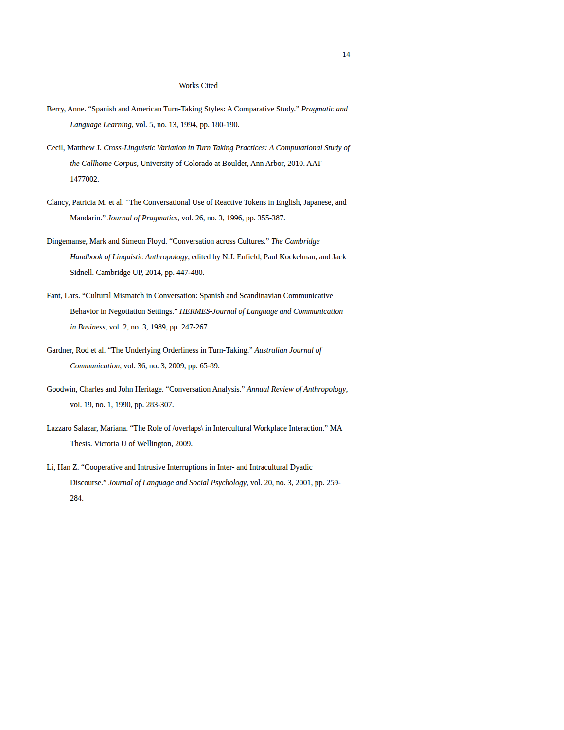14
Works Cited
Berry, Anne. “Spanish and American Turn-Taking Styles: A Comparative Study.” Pragmatic and Language Learning, vol. 5, no. 13, 1994, pp. 180-190.
Cecil, Matthew J. Cross-Linguistic Variation in Turn Taking Practices: A Computational Study of the Callhome Corpus, University of Colorado at Boulder, Ann Arbor, 2010. AAT 1477002.
Clancy, Patricia M. et al. “The Conversational Use of Reactive Tokens in English, Japanese, and Mandarin.” Journal of Pragmatics, vol. 26, no. 3, 1996, pp. 355-387.
Dingemanse, Mark and Simeon Floyd. “Conversation across Cultures.” The Cambridge Handbook of Linguistic Anthropology, edited by N.J. Enfield, Paul Kockelman, and Jack Sidnell. Cambridge UP, 2014, pp. 447-480.
Fant, Lars. “Cultural Mismatch in Conversation: Spanish and Scandinavian Communicative Behavior in Negotiation Settings.” HERMES-Journal of Language and Communication in Business, vol. 2, no. 3, 1989, pp. 247-267.
Gardner, Rod et al. “The Underlying Orderliness in Turn-Taking.” Australian Journal of Communication, vol. 36, no. 3, 2009, pp. 65-89.
Goodwin, Charles and John Heritage. “Conversation Analysis.” Annual Review of Anthropology, vol. 19, no. 1, 1990, pp. 283-307.
Lazzaro Salazar, Mariana. “The Role of /overlaps\ in Intercultural Workplace Interaction.” MA Thesis. Victoria U of Wellington, 2009.
Li, Han Z. “Cooperative and Intrusive Interruptions in Inter- and Intracultural Dyadic Discourse.” Journal of Language and Social Psychology, vol. 20, no. 3, 2001, pp. 259-284.